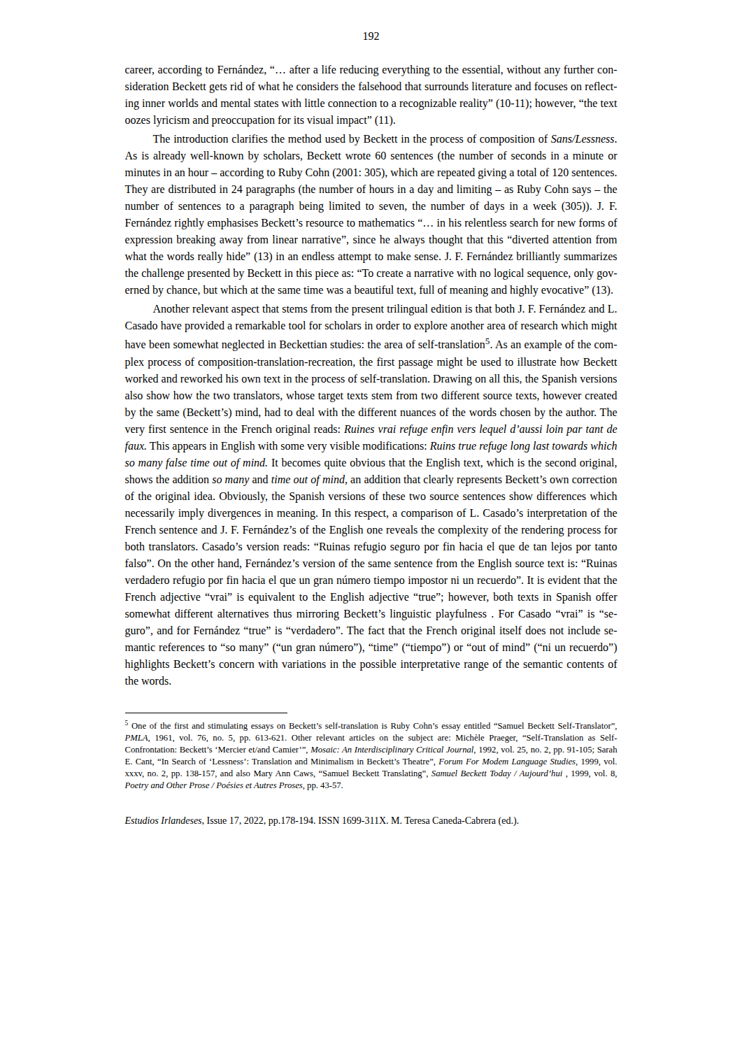192
career, according to Fernández, “… after a life reducing everything to the essential, without any further consideration Beckett gets rid of what he considers the falsehood that surrounds literature and focuses on reflecting inner worlds and mental states with little connection to a recognizable reality” (10-11); however, “the text oozes lyricism and preoccupation for its visual impact” (11).
The introduction clarifies the method used by Beckett in the process of composition of Sans/Lessness. As is already well-known by scholars, Beckett wrote 60 sentences (the number of seconds in a minute or minutes in an hour – according to Ruby Cohn (2001: 305), which are repeated giving a total of 120 sentences. They are distributed in 24 paragraphs (the number of hours in a day and limiting – as Ruby Cohn says – the number of sentences to a paragraph being limited to seven, the number of days in a week (305)). J. F. Fernández rightly emphasises Beckett’s resource to mathematics “… in his relentless search for new forms of expression breaking away from linear narrative”, since he always thought that this “diverted attention from what the words really hide” (13) in an endless attempt to make sense. J. F. Fernández brilliantly summarizes the challenge presented by Beckett in this piece as: “To create a narrative with no logical sequence, only governed by chance, but which at the same time was a beautiful text, full of meaning and highly evocative” (13).
Another relevant aspect that stems from the present trilingual edition is that both J. F. Fernández and L. Casado have provided a remarkable tool for scholars in order to explore another area of research which might have been somewhat neglected in Beckettian studies: the area of self-translation5. As an example of the complex process of composition-translation-recreation, the first passage might be used to illustrate how Beckett worked and reworked his own text in the process of self-translation. Drawing on all this, the Spanish versions also show how the two translators, whose target texts stem from two different source texts, however created by the same (Beckett’s) mind, had to deal with the different nuances of the words chosen by the author. The very first sentence in the French original reads: Ruines vrai refuge enfin vers lequel d’aussi loin par tant de faux. This appears in English with some very visible modifications: Ruins true refuge long last towards which so many false time out of mind. It becomes quite obvious that the English text, which is the second original, shows the addition so many and time out of mind, an addition that clearly represents Beckett’s own correction of the original idea. Obviously, the Spanish versions of these two source sentences show differences which necessarily imply divergences in meaning. In this respect, a comparison of L. Casado’s interpretation of the French sentence and J. F. Fernández’s of the English one reveals the complexity of the rendering process for both translators. Casado’s version reads: “Ruinas refugio seguro por fin hacia el que de tan lejos por tanto falso”. On the other hand, Fernández’s version of the same sentence from the English source text is: “Ruinas verdadero refugio por fin hacia el que un gran número tiempo impostor ni un recuerdo”. It is evident that the French adjective “vrai” is equivalent to the English adjective “true”; however, both texts in Spanish offer somewhat different alternatives thus mirroring Beckett’s linguistic playfulness . For Casado “vrai” is “seguro”, and for Fernández “true” is “verdadero”. The fact that the French original itself does not include semantic references to “so many” (“un gran número”), “time” (“tiempo”) or “out of mind” (“ni un recuerdo”) highlights Beckett’s concern with variations in the possible interpretative range of the semantic contents of the words.
5 One of the first and stimulating essays on Beckett’s self-translation is Ruby Cohn’s essay entitled “Samuel Beckett Self-Translator”, PMLA, 1961, vol. 76, no. 5, pp. 613-621. Other relevant articles on the subject are: Michèle Praeger, “Self-Translation as Self-Confrontation: Beckett’s ‘Mercier et/and Camier’”, Mosaic: An Interdisciplinary Critical Journal, 1992, vol. 25, no. 2, pp. 91-105; Sarah E. Cant, “In Search of ‘Lessness’: Translation and Minimalism in Beckett’s Theatre”, Forum For Modem Language Studies, 1999, vol. xxxv, no. 2, pp. 138-157, and also Mary Ann Caws, “Samuel Beckett Translating”, Samuel Beckett Today / Aujourd’hui , 1999, vol. 8, Poetry and Other Prose / Poésies et Autres Proses, pp. 43-57.
Estudios Irlandeses, Issue 17, 2022, pp.178-194. ISSN 1699-311X. M. Teresa Caneda-Cabrera (ed.).